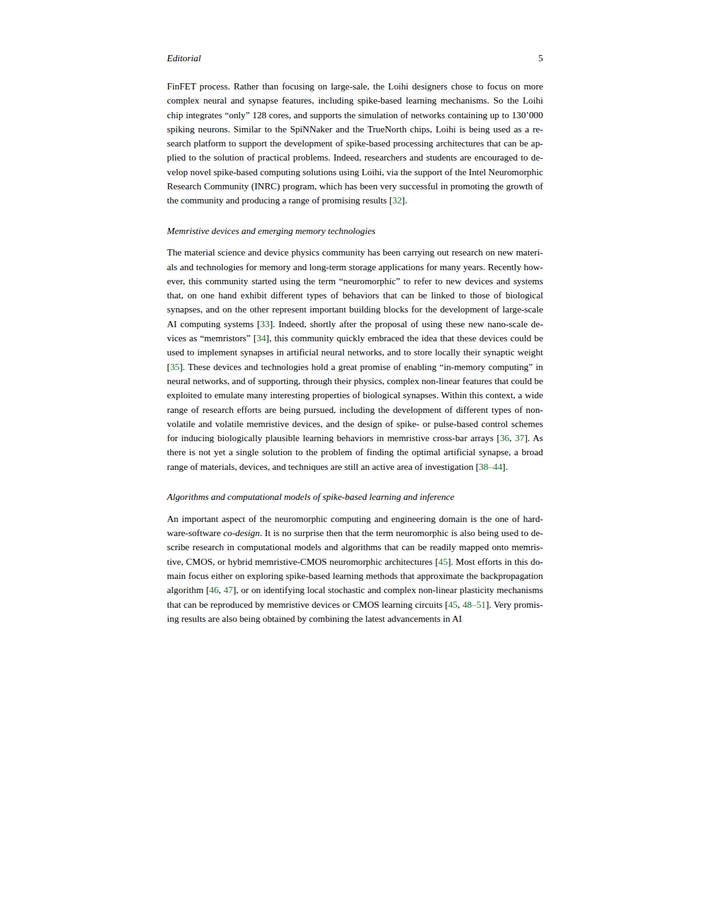Editorial 5
FinFET process. Rather than focusing on large-sale, the Loihi designers chose to focus on more complex neural and synapse features, including spike-based learning mechanisms. So the Loihi chip integrates “only” 128 cores, and supports the simulation of networks containing up to 130’000 spiking neurons. Similar to the SpiNNaker and the TrueNorth chips, Loihi is being used as a research platform to support the development of spike-based processing architectures that can be applied to the solution of practical problems. Indeed, researchers and students are encouraged to develop novel spike-based computing solutions using Loihi, via the support of the Intel Neuromorphic Research Community (INRC) program, which has been very successful in promoting the growth of the community and producing a range of promising results [32].
Memristive devices and emerging memory technologies
The material science and device physics community has been carrying out research on new materials and technologies for memory and long-term storage applications for many years. Recently however, this community started using the term “neuromorphic” to refer to new devices and systems that, on one hand exhibit different types of behaviors that can be linked to those of biological synapses, and on the other represent important building blocks for the development of large-scale AI computing systems [33]. Indeed, shortly after the proposal of using these new nano-scale devices as “memristors” [34], this community quickly embraced the idea that these devices could be used to implement synapses in artificial neural networks, and to store locally their synaptic weight [35]. These devices and technologies hold a great promise of enabling “in-memory computing” in neural networks, and of supporting, through their physics, complex non-linear features that could be exploited to emulate many interesting properties of biological synapses. Within this context, a wide range of research efforts are being pursued, including the development of different types of non-volatile and volatile memristive devices, and the design of spike- or pulse-based control schemes for inducing biologically plausible learning behaviors in memristive cross-bar arrays [36, 37]. As there is not yet a single solution to the problem of finding the optimal artificial synapse, a broad range of materials, devices, and techniques are still an active area of investigation [38–44].
Algorithms and computational models of spike-based learning and inference
An important aspect of the neuromorphic computing and engineering domain is the one of hardware-software co-design. It is no surprise then that the term neuromorphic is also being used to describe research in computational models and algorithms that can be readily mapped onto memristive, CMOS, or hybrid memristive-CMOS neuromorphic architectures [45]. Most efforts in this domain focus either on exploring spike-based learning methods that approximate the backpropagation algorithm [46, 47], or on identifying local stochastic and complex non-linear plasticity mechanisms that can be reproduced by memristive devices or CMOS learning circuits [45, 48–51]. Very promising results are also being obtained by combining the latest advancements in AI